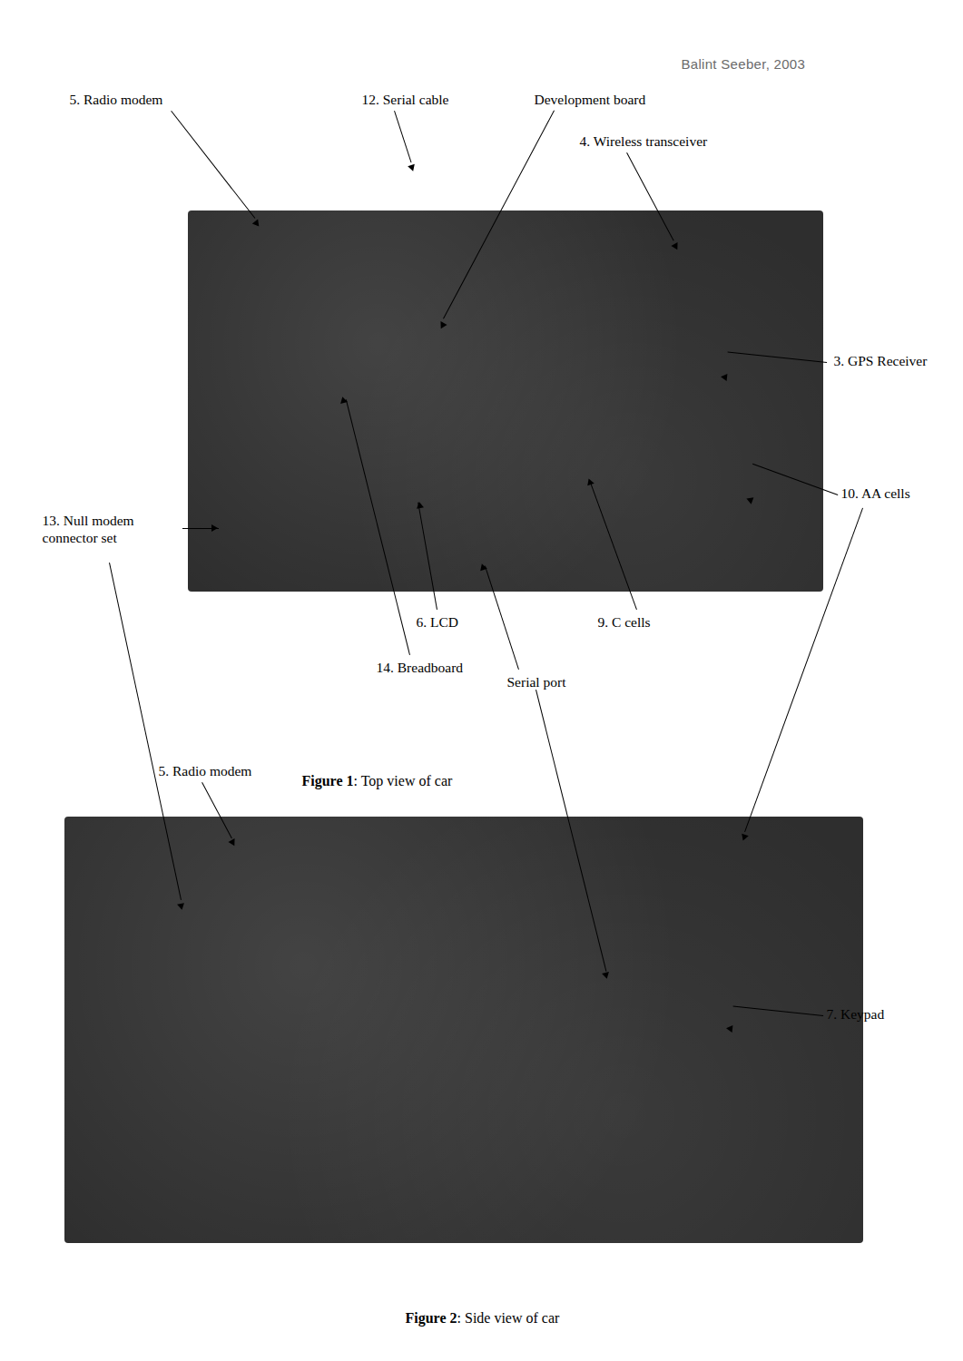Balint Seeber, 2003
5. Radio modem
12. Serial cable
Development board
4. Wireless transceiver
3. GPS Receiver
10. AA cells
13. Null modem
connector set
6. LCD
9. C cells
14. Breadboard
Serial port
Figure 1: Top view of car
5. Radio modem
7. Keypad
Figure 2: Side view of car